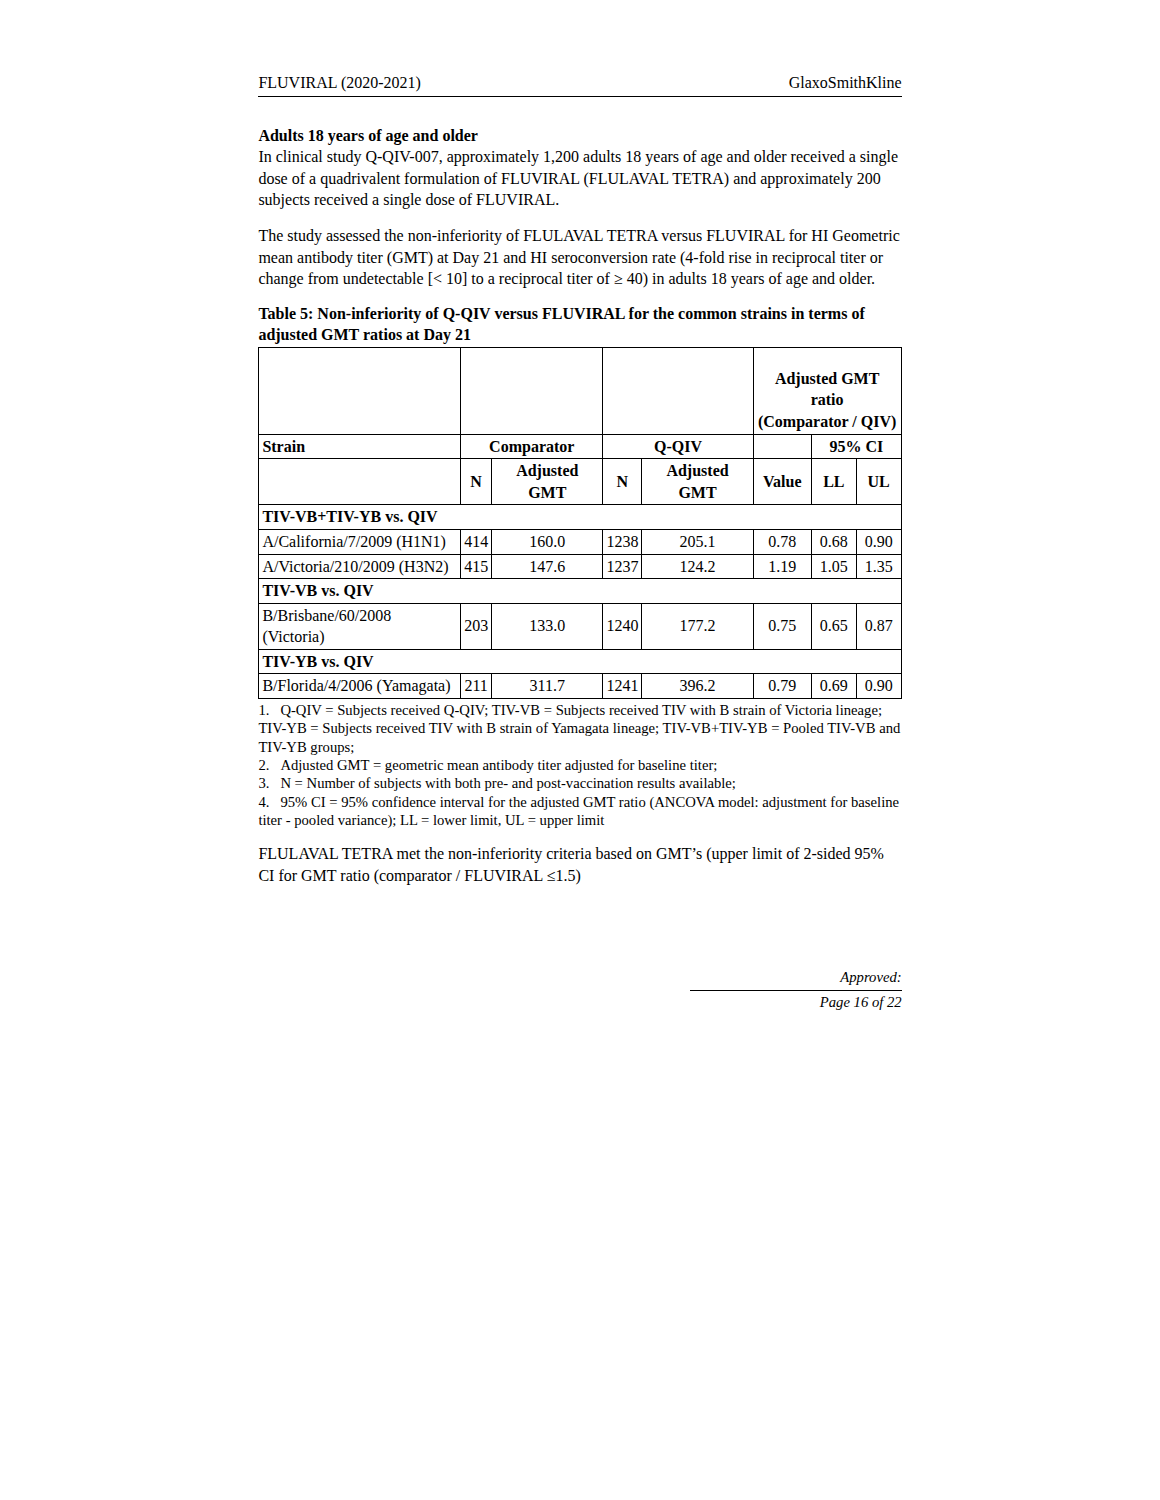FLUVIRAL (2020-2021)
GlaxoSmithKline
Adults 18 years of age and older
In clinical study Q-QIV-007, approximately 1,200 adults 18 years of age and older received a single dose of a quadrivalent formulation of FLUVIRAL (FLULAVAL TETRA) and approximately 200 subjects received a single dose of FLUVIRAL.
The study assessed the non-inferiority of FLULAVAL TETRA versus FLUVIRAL for HI Geometric mean antibody titer (GMT) at Day 21 and HI seroconversion rate (4-fold rise in reciprocal titer or change from undetectable [< 10] to a reciprocal titer of ≥ 40) in adults 18 years of age and older.
Table 5: Non-inferiority of Q-QIV versus FLUVIRAL for the common strains in terms of adjusted GMT ratios at Day 21
| | | | Adjusted GMT ratio (Comparator / QIV) |
| Strain | Comparator | Q-QIV | | 95% CI |
| | N | Adjusted GMT | N | Adjusted GMT | Value | LL | UL |
| TIV-VB+TIV-YB vs. QIV |
| A/California/7/2009 (H1N1) | 414 | 160.0 | 1238 | 205.1 | 0.78 | 0.68 | 0.90 |
| A/Victoria/210/2009 (H3N2) | 415 | 147.6 | 1237 | 124.2 | 1.19 | 1.05 | 1.35 |
| TIV-VB vs. QIV |
| B/Brisbane/60/2008 (Victoria) | 203 | 133.0 | 1240 | 177.2 | 0.75 | 0.65 | 0.87 |
| TIV-YB vs. QIV |
| B/Florida/4/2006 (Yamagata) | 211 | 311.7 | 1241 | 396.2 | 0.79 | 0.69 | 0.90 |
1. Q-QIV = Subjects received Q-QIV; TIV-VB = Subjects received TIV with B strain of Victoria lineage; TIV-YB = Subjects received TIV with B strain of Yamagata lineage; TIV-VB+TIV-YB = Pooled TIV-VB and TIV-YB groups;
2. Adjusted GMT = geometric mean antibody titer adjusted for baseline titer;
3. N = Number of subjects with both pre- and post-vaccination results available;
4. 95% CI = 95% confidence interval for the adjusted GMT ratio (ANCOVA model: adjustment for baseline titer - pooled variance); LL = lower limit, UL = upper limit
FLULAVAL TETRA met the non-inferiority criteria based on GMT’s (upper limit of 2-sided 95% CI for GMT ratio (comparator / FLUVIRAL ≤1.5)
Approved:
Page 16 of 22